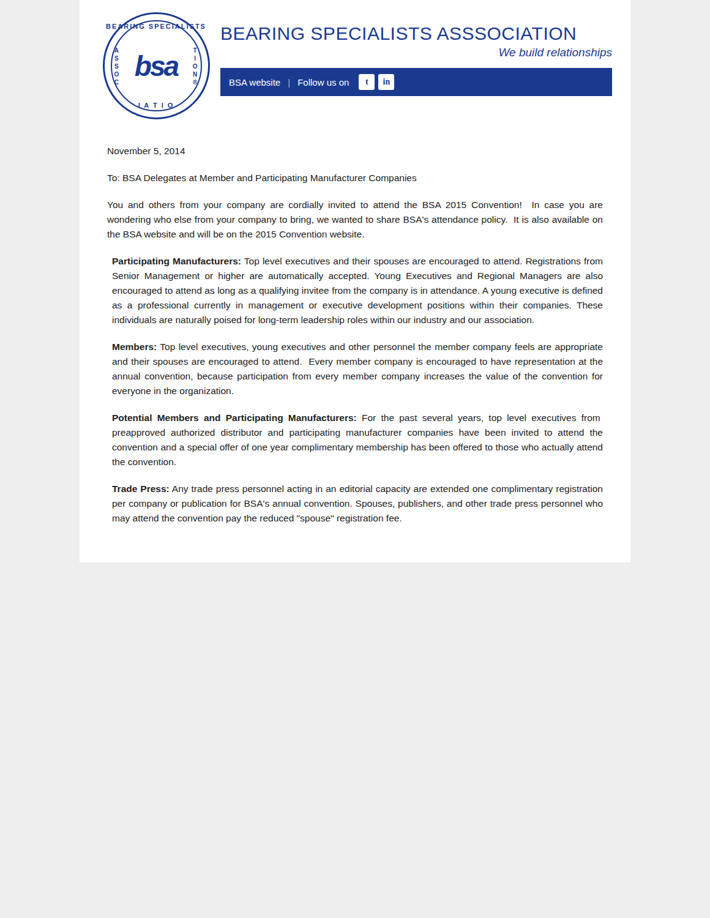BEARING SPECIALISTS
A
S
S
O
C
T
I
O
N
®
bsa
I A T I O
BEARING SPECIALISTS ASSSOCIATION
We build relationships
BSA website | Follow us on t in
November 5, 2014
To: BSA Delegates at Member and Participating Manufacturer Companies
You and others from your company are cordially invited to attend the BSA 2015 Convention! In case you are wondering who else from your company to bring, we wanted to share BSA's attendance policy. It is also available on the BSA website and will be on the 2015 Convention website.
Participating Manufacturers: Top level executives and their spouses are encouraged to attend. Registrations from Senior Management or higher are automatically accepted. Young Executives and Regional Managers are also encouraged to attend as long as a qualifying invitee from the company is in attendance. A young executive is defined as a professional currently in management or executive development positions within their companies. These individuals are naturally poised for long-term leadership roles within our industry and our association.
Members: Top level executives, young executives and other personnel the member company feels are appropriate and their spouses are encouraged to attend. Every member company is encouraged to have representation at the annual convention, because participation from every member company increases the value of the convention for everyone in the organization.
Potential Members and Participating Manufacturers: For the past several years, top level executives from preapproved authorized distributor and participating manufacturer companies have been invited to attend the convention and a special offer of one year complimentary membership has been offered to those who actually attend the convention.
Trade Press: Any trade press personnel acting in an editorial capacity are extended one complimentary registration per company or publication for BSA's annual convention. Spouses, publishers, and other trade press personnel who may attend the convention pay the reduced "spouse" registration fee.